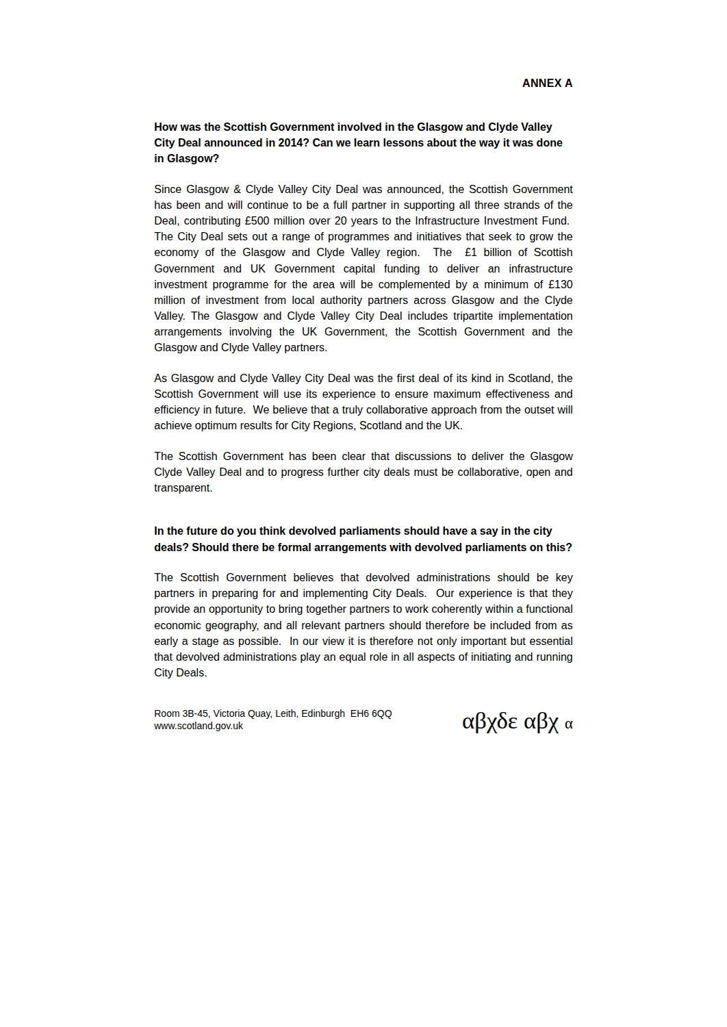ANNEX A
How was the Scottish Government involved in the Glasgow and Clyde Valley City Deal announced in 2014? Can we learn lessons about the way it was done in Glasgow?
Since Glasgow & Clyde Valley City Deal was announced, the Scottish Government has been and will continue to be a full partner in supporting all three strands of the Deal, contributing £500 million over 20 years to the Infrastructure Investment Fund. The City Deal sets out a range of programmes and initiatives that seek to grow the economy of the Glasgow and Clyde Valley region. The £1 billion of Scottish Government and UK Government capital funding to deliver an infrastructure investment programme for the area will be complemented by a minimum of £130 million of investment from local authority partners across Glasgow and the Clyde Valley. The Glasgow and Clyde Valley City Deal includes tripartite implementation arrangements involving the UK Government, the Scottish Government and the Glasgow and Clyde Valley partners.
As Glasgow and Clyde Valley City Deal was the first deal of its kind in Scotland, the Scottish Government will use its experience to ensure maximum effectiveness and efficiency in future. We believe that a truly collaborative approach from the outset will achieve optimum results for City Regions, Scotland and the UK.
The Scottish Government has been clear that discussions to deliver the Glasgow Clyde Valley Deal and to progress further city deals must be collaborative, open and transparent.
In the future do you think devolved parliaments should have a say in the city deals? Should there be formal arrangements with devolved parliaments on this?
The Scottish Government believes that devolved administrations should be key partners in preparing for and implementing City Deals. Our experience is that they provide an opportunity to bring together partners to work coherently within a functional economic geography, and all relevant partners should therefore be included from as early a stage as possible. In our view it is therefore not only important but essential that devolved administrations play an equal role in all aspects of initiating and running City Deals.
Room 3B-45, Victoria Quay, Leith, Edinburgh EH6 6QQ
www.scotland.gov.uk
αβχδε αβχ α